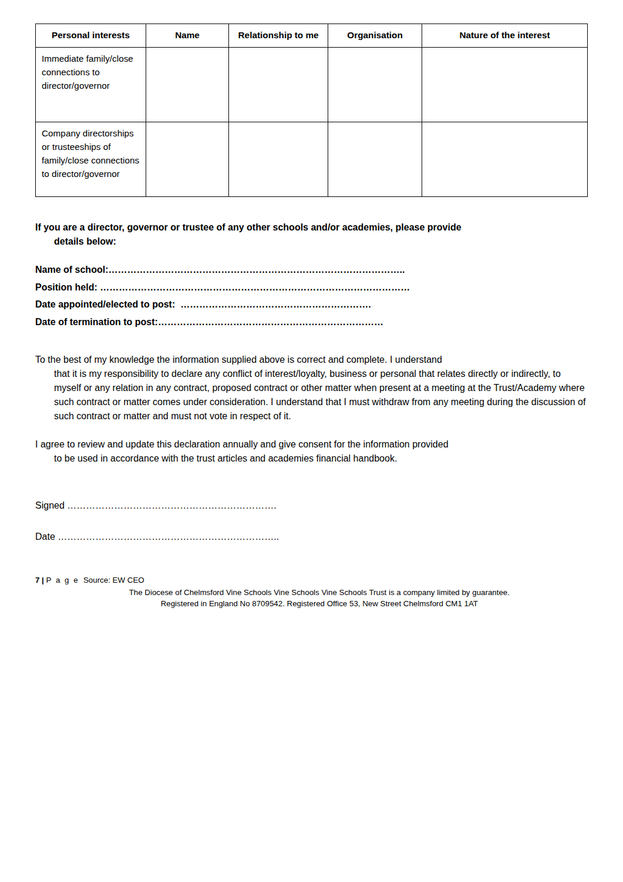| Personal interests | Name | Relationship to me | Organisation | Nature of the interest |
| --- | --- | --- | --- | --- |
| Immediate family/close connections to director/governor | | | | |
| Company directorships or trusteeships of family/close connections to director/governor | | | | |
If you are a director, governor or trustee of any other schools and/or academies, please providedetails below:
Name of school:…………………………………………………………………………………..
Position held: ………………………………………………………………………………………
Date appointed/elected to post: …………………………………………………….
Date of termination to post:………………………………………………………………
To the best of my knowledge the information supplied above is correct and complete. I understandthat it is my responsibility to declare any conflict of interest/loyalty, business or personal that relates directly or indirectly, to myself or any relation in any contract, proposed contract or other matter when present at a meeting at the Trust/Academy where such contract or matter comes under consideration. I understand that I must withdraw from any meeting during the discussion of such contract or matter and must not vote in respect of it.
I agree to review and update this declaration annually and give consent for the information providedto be used in accordance with the trust articles and academies financial handbook.
Signed ………………………………………………………….
Date ……………………………………………………………..
7 | P a g e Source: EW CEO
The Diocese of Chelmsford Vine Schools Vine Schools Vine Schools Trust is a company limited by guarantee.
Registered in England No 8709542. Registered Office 53, New Street Chelmsford CM1 1AT